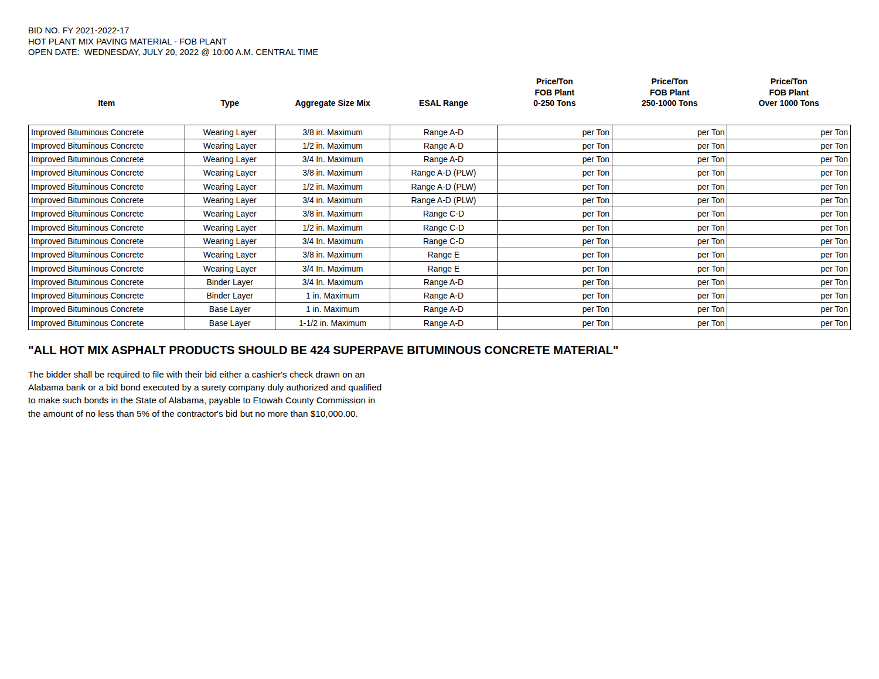BID NO. FY 2021-2022-17
HOT PLANT MIX PAVING MATERIAL - FOB PLANT
OPEN DATE: WEDNESDAY, JULY 20, 2022 @ 10:00 A.M. CENTRAL TIME
| Item | Type | Aggregate Size Mix | ESAL Range | Price/Ton FOB Plant 0-250 Tons | Price/Ton FOB Plant 250-1000 Tons | Price/Ton FOB Plant Over 1000 Tons |
| --- | --- | --- | --- | --- | --- | --- |
| Improved Bituminous Concrete | Wearing Layer | 3/8 in. Maximum | Range A-D | per Ton | per Ton | per Ton |
| Improved Bituminous Concrete | Wearing Layer | 1/2 in. Maximum | Range A-D | per Ton | per Ton | per Ton |
| Improved Bituminous Concrete | Wearing Layer | 3/4 In. Maximum | Range A-D | per Ton | per Ton | per Ton |
| Improved Bituminous Concrete | Wearing Layer | 3/8 in. Maximum | Range A-D (PLW) | per Ton | per Ton | per Ton |
| Improved Bituminous Concrete | Wearing Layer | 1/2 in. Maximum | Range A-D (PLW) | per Ton | per Ton | per Ton |
| Improved Bituminous Concrete | Wearing Layer | 3/4 in. Maximum | Range A-D (PLW) | per Ton | per Ton | per Ton |
| Improved Bituminous Concrete | Wearing Layer | 3/8 in. Maximum | Range C-D | per Ton | per Ton | per Ton |
| Improved Bituminous Concrete | Wearing Layer | 1/2 in. Maximum | Range C-D | per Ton | per Ton | per Ton |
| Improved Bituminous Concrete | Wearing Layer | 3/4 In. Maximum | Range C-D | per Ton | per Ton | per Ton |
| Improved Bituminous Concrete | Wearing Layer | 3/8 in. Maximum | Range E | per Ton | per Ton | per Ton |
| Improved Bituminous Concrete | Wearing Layer | 3/4 In. Maximum | Range E | per Ton | per Ton | per Ton |
| Improved Bituminous Concrete | Binder Layer | 3/4 In. Maximum | Range A-D | per Ton | per Ton | per Ton |
| Improved Bituminous Concrete | Binder Layer | 1 in. Maximum | Range A-D | per Ton | per Ton | per Ton |
| Improved Bituminous Concrete | Base Layer | 1 in. Maximum | Range A-D | per Ton | per Ton | per Ton |
| Improved Bituminous Concrete | Base Layer | 1-1/2 in. Maximum | Range A-D | per Ton | per Ton | per Ton |
"ALL HOT MIX ASPHALT PRODUCTS SHOULD BE 424 SUPERPAVE BITUMINOUS CONCRETE MATERIAL"
The bidder shall be required to file with their bid either a cashier's check drawn on an
Alabama bank or a bid bond executed by a surety company duly authorized and qualified
to make such bonds in the State of Alabama, payable to Etowah County Commission in
the amount of no less than 5% of the contractor's bid but no more than $10,000.00.